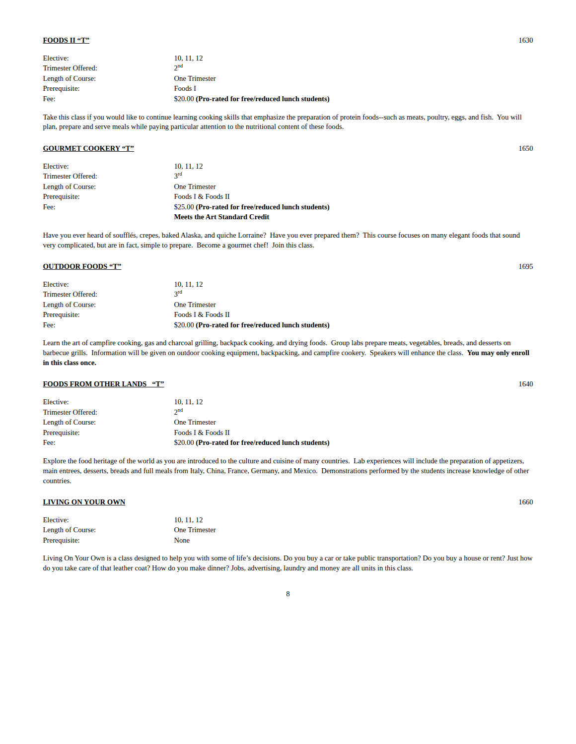FOODS II “T” 1630
| Elective: | 10, 11, 12 |
| Trimester Offered: | 2 nd |
| Length of Course: | One Trimester |
| Prerequisite: | Foods I |
| Fee: | $20.00 (Pro-rated for free/reduced lunch students) |
Take this class if you would like to continue learning cooking skills that emphasize the preparation of protein foods--such as meats, poultry, eggs, and fish. You will plan, prepare and serve meals while paying particular attention to the nutritional content of these foods.
GOURMET COOKERY “T” 1650
| Elective: | 10, 11, 12 |
| Trimester Offered: | 3 rd |
| Length of Course: | One Trimester |
| Prerequisite: | Foods I & Foods II |
| Fee: | $25.00 (Pro-rated for free/reduced lunch students) |
| | Meets the Art Standard Credit |
Have you ever heard of soufflés, crepes, baked Alaska, and quiche Lorraine? Have you ever prepared them? This course focuses on many elegant foods that sound very complicated, but are in fact, simple to prepare. Become a gourmet chef! Join this class.
OUTDOOR FOODS “T” 1695
| Elective: | 10, 11, 12 |
| Trimester Offered: | 3 rd |
| Length of Course: | One Trimester |
| Prerequisite: | Foods I & Foods II |
| Fee: | $20.00 (Pro-rated for free/reduced lunch students) |
Learn the art of campfire cooking, gas and charcoal grilling, backpack cooking, and drying foods. Group labs prepare meats, vegetables, breads, and desserts on barbecue grills. Information will be given on outdoor cooking equipment, backpacking, and campfire cookery. Speakers will enhance the class. You may only enroll in this class once.
FOODS FROM OTHER LANDS “T” 1640
| Elective: | 10, 11, 12 |
| Trimester Offered: | 2 nd |
| Length of Course: | One Trimester |
| Prerequisite: | Foods I & Foods II |
| Fee: | $20.00 (Pro-rated for free/reduced lunch students) |
Explore the food heritage of the world as you are introduced to the culture and cuisine of many countries. Lab experiences will include the preparation of appetizers, main entrees, desserts, breads and full meals from Italy, China, France, Germany, and Mexico. Demonstrations performed by the students increase knowledge of other countries.
LIVING ON YOUR OWN 1660
| Elective: | 10, 11, 12 |
| Length of Course: | One Trimester |
| Prerequisite: | None |
Living On Your Own is a class designed to help you with some of life’s decisions. Do you buy a car or take public transportation? Do you buy a house or rent? Just how do you take care of that leather coat? How do you make dinner? Jobs, advertising, laundry and money are all units in this class.
8